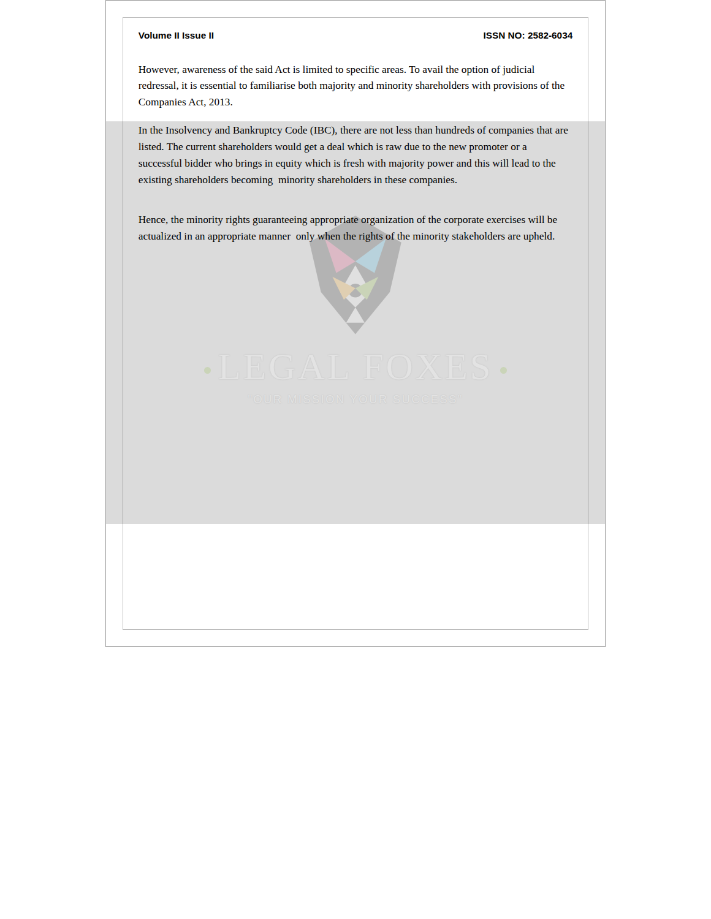Volume II Issue II ISSN NO: 2582-6034
LEGAL FOXES
"OUR MISSION YOUR SUCCESS"
However, awareness of the said Act is limited to specific areas. To avail the option of judicial redressal, it is essential to familiarise both majority and minority shareholders with provisions of the Companies Act, 2013.
In the Insolvency and Bankruptcy Code (IBC), there are not less than hundreds of companies that are listed. The current shareholders would get a deal which is raw due to the new promoter or a successful bidder who brings in equity which is fresh with majority power and this will lead to the existing shareholders becoming minority shareholders in these companies.
Hence, the minority rights guaranteeing appropriate organization of the corporate exercises will be actualized in an appropriate manner only when the rights of the minority stakeholders are upheld.